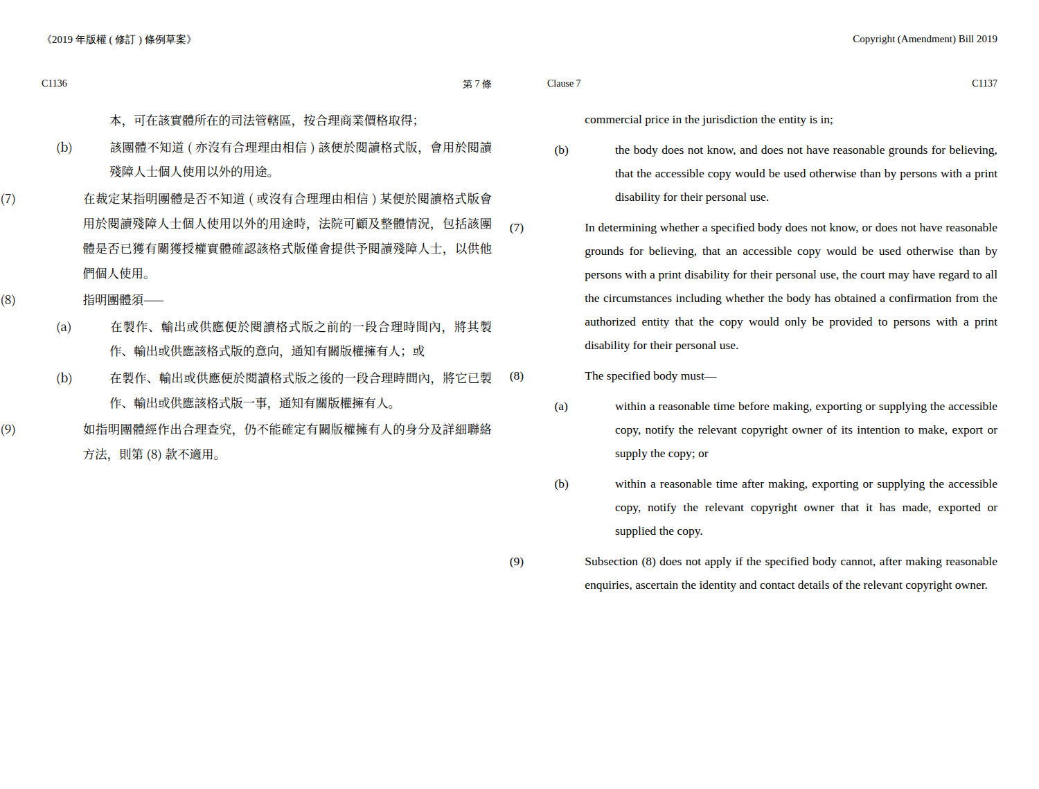《2019 年版權 ( 修訂 ) 條例草案》
Copyright (Amendment) Bill 2019
第 7 條
C1136
本，可在該實體所在的司法管轄區，按合理商業價格取得；
(b) 該團體不知道 ( 亦沒有合理理由相信 ) 該便於閱讀格式版，會用於閱讀殘障人士個人使用以外的用途。
(7) 在裁定某指明團體是否不知道 ( 或沒有合理理由相信 ) 某便於閱讀格式版會用於閱讀殘障人士個人使用以外的用途時，法院可顧及整體情況，包括該團體是否已獲有關獲授權實體確認該格式版僅會提供予閱讀殘障人士，以供他們個人使用。
(8) 指明團體須——
(a) 在製作、輸出或供應便於閱讀格式版之前的一段合理時間內，將其製作、輸出或供應該格式版的意向，通知有關版權擁有人；或
(b) 在製作、輸出或供應便於閱讀格式版之後的一段合理時間內，將它已製作、輸出或供應該格式版一事，通知有關版權擁有人。
(9) 如指明團體經作出合理查究，仍不能確定有關版權擁有人的身分及詳細聯絡方法，則第 (8) 款不適用。
Clause 7
C1137
commercial price in the jurisdiction the entity is in;
(b) the body does not know, and does not have reasonable grounds for believing, that the accessible copy would be used otherwise than by persons with a print disability for their personal use.
(7) In determining whether a specified body does not know, or does not have reasonable grounds for believing, that an accessible copy would be used otherwise than by persons with a print disability for their personal use, the court may have regard to all the circumstances including whether the body has obtained a confirmation from the authorized entity that the copy would only be provided to persons with a print disability for their personal use.
(8) The specified body must—
(a) within a reasonable time before making, exporting or supplying the accessible copy, notify the relevant copyright owner of its intention to make, export or supply the copy; or
(b) within a reasonable time after making, exporting or supplying the accessible copy, notify the relevant copyright owner that it has made, exported or supplied the copy.
(9) Subsection (8) does not apply if the specified body cannot, after making reasonable enquiries, ascertain the identity and contact details of the relevant copyright owner.